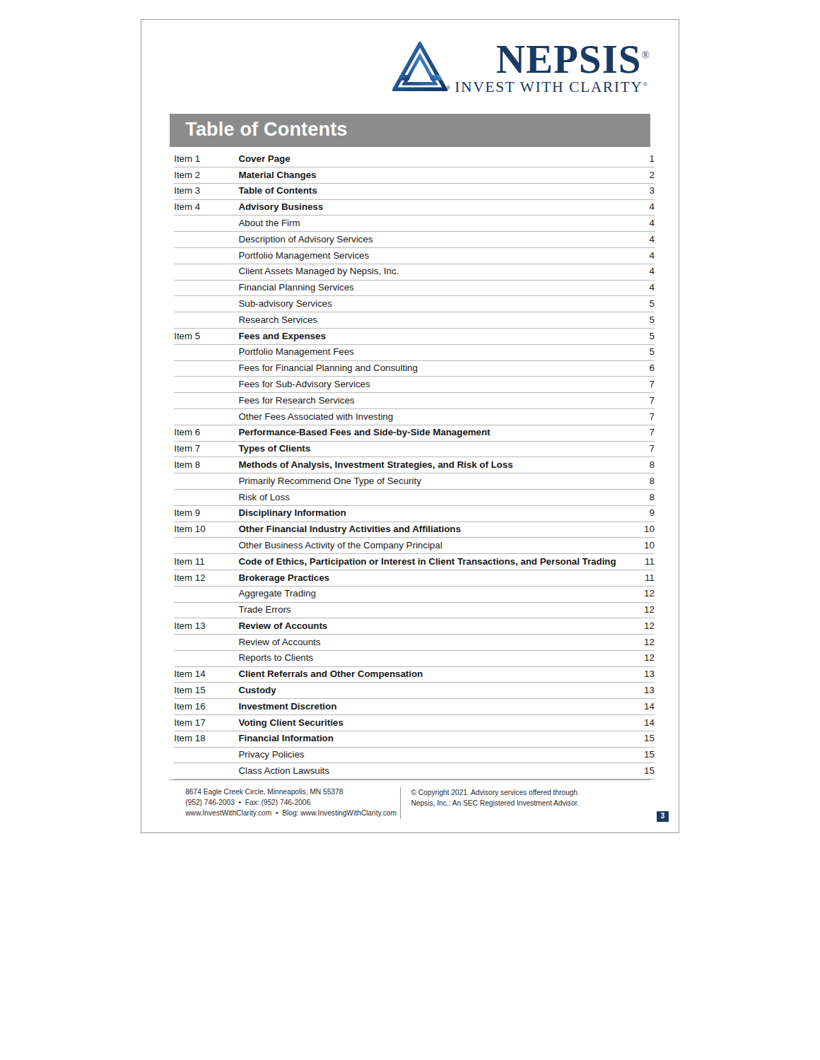®
NEPSIS®
INVEST WITH CLARITY®
Table of Contents
| Item 1 | Cover Page | 1 |
| Item 2 | Material Changes | 2 |
| Item 3 | Table of Contents | 3 |
| Item 4 | Advisory Business | 4 |
| | About the Firm | 4 |
| | Description of Advisory Services | 4 |
| | Portfolio Management Services | 4 |
| | Client Assets Managed by Nepsis, Inc. | 4 |
| | Financial Planning Services | 4 |
| | Sub-advisory Services | 5 |
| | Research Services | 5 |
| Item 5 | Fees and Expenses | 5 |
| | Portfolio Management Fees | 5 |
| | Fees for Financial Planning and Consulting | 6 |
| | Fees for Sub-Advisory Services | 7 |
| | Fees for Research Services | 7 |
| | Other Fees Associated with Investing | 7 |
| Item 6 | Performance-Based Fees and Side-by-Side Management | 7 |
| Item 7 | Types of Clients | 7 |
| Item 8 | Methods of Analysis, Investment Strategies, and Risk of Loss | 8 |
| | Primarily Recommend One Type of Security | 8 |
| | Risk of Loss | 8 |
| Item 9 | Disciplinary Information | 9 |
| Item 10 | Other Financial Industry Activities and Affiliations | 10 |
| | Other Business Activity of the Company Principal | 10 |
| Item 11 | Code of Ethics, Participation or Interest in Client Transactions, and Personal Trading | 11 |
| Item 12 | Brokerage Practices | 11 |
| | Aggregate Trading | 12 |
| | Trade Errors | 12 |
| Item 13 | Review of Accounts | 12 |
| | Review of Accounts | 12 |
| | Reports to Clients | 12 |
| Item 14 | Client Referrals and Other Compensation | 13 |
| Item 15 | Custody | 13 |
| Item 16 | Investment Discretion | 14 |
| Item 17 | Voting Client Securities | 14 |
| Item 18 | Financial Information | 15 |
| | Privacy Policies | 15 |
| | Class Action Lawsuits | 15 |
8674 Eagle Creek Circle, Minneapolis, MN 55378
(952) 746-2003 • Fax: (952) 746-2006
www.InvestWithClarity.com • Blog: www.InvestingWithClarity.com
© Copyright 2021. Advisory services offered through
Nepsis, Inc.: An SEC Registered Investment Advisor.
3